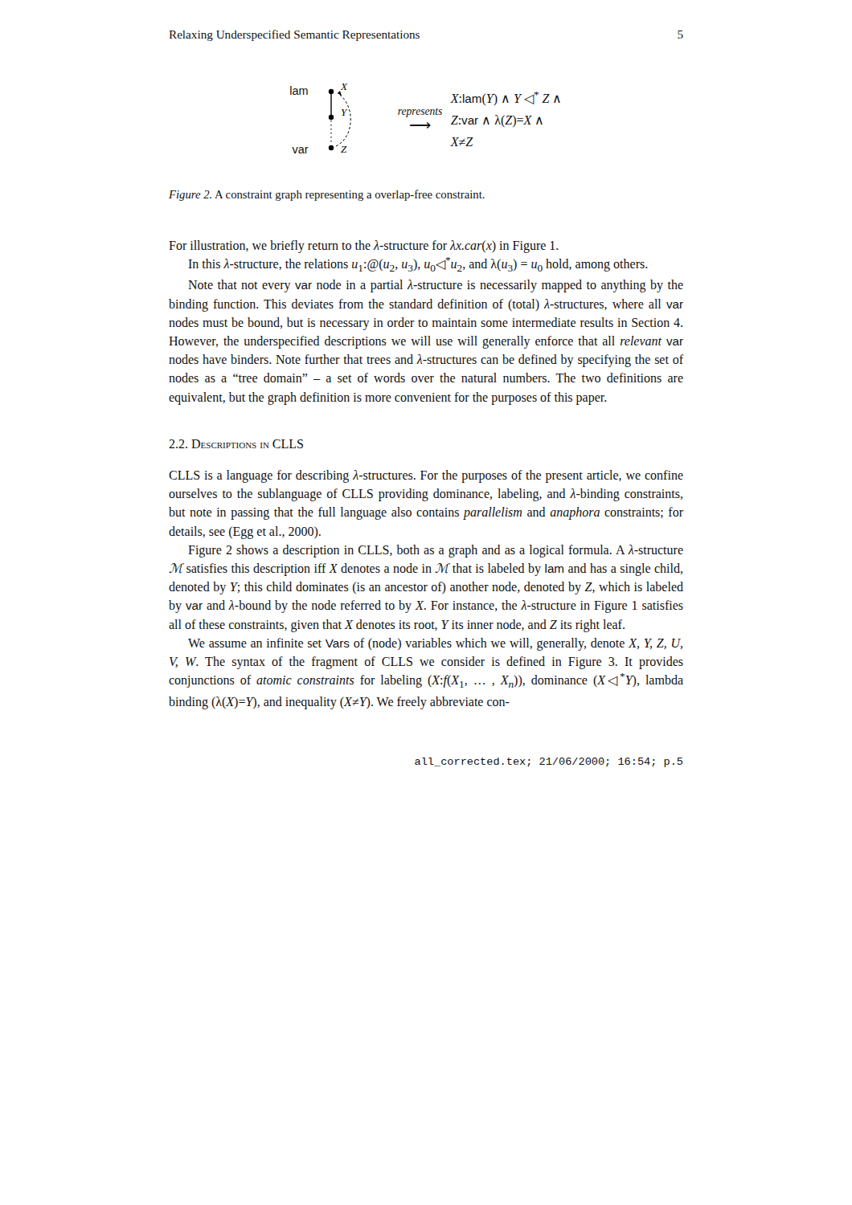Relaxing Underspecified Semantic Representations 5
| lam var | X Y Z | represents ⟶ | X : lam ( Y ) ∧ Y ◁ * Z ∧ Z : var ∧ λ( Z )= X ∧ X ≠ Z |
Figure 2. A constraint graph representing a overlap-free constraint.
For illustration, we briefly return to the λ-structure for λx.car(x) in Figure 1.
In this λ-structure, the relations u1:@(u2, u3), u0◁*u2, and λ(u3) = u0 hold, among others.
Note that not every var node in a partial λ-structure is necessarily mapped to anything by the binding function. This deviates from the standard definition of (total) λ-structures, where all var nodes must be bound, but is necessary in order to maintain some intermediate results in Section 4. However, the underspecified descriptions we will use will generally enforce that all relevant var nodes have binders. Note further that trees and λ-structures can be defined by specifying the set of nodes as a “tree domain” – a set of words over the natural numbers. The two definitions are equivalent, but the graph definition is more convenient for the purposes of this paper.
2.2. Descriptions in CLLS
CLLS is a language for describing λ-structures. For the purposes of the present article, we confine ourselves to the sublanguage of CLLS providing dominance, labeling, and λ-binding constraints, but note in passing that the full language also contains parallelism and anaphora constraints; for details, see (Egg et al., 2000).
Figure 2 shows a description in CLLS, both as a graph and as a logical formula. A λ-structure ℳ satisfies this description iff X denotes a node in ℳ that is labeled by lam and has a single child, denoted by Y; this child dominates (is an ancestor of) another node, denoted by Z, which is labeled by var and λ-bound by the node referred to by X. For instance, the λ-structure in Figure 1 satisfies all of these constraints, given that X denotes its root, Y its inner node, and Z its right leaf.
We assume an infinite set Vars of (node) variables which we will, generally, denote X, Y, Z, U, V, W. The syntax of the fragment of CLLS we consider is defined in Figure 3. It provides conjunctions of atomic constraints for labeling (X:f(X1, … , Xn)), dominance (X◁*Y), lambda binding (λ(X)=Y), and inequality (X≠Y). We freely abbreviate con-
all_corrected.tex; 21/06/2000; 16:54; p.5